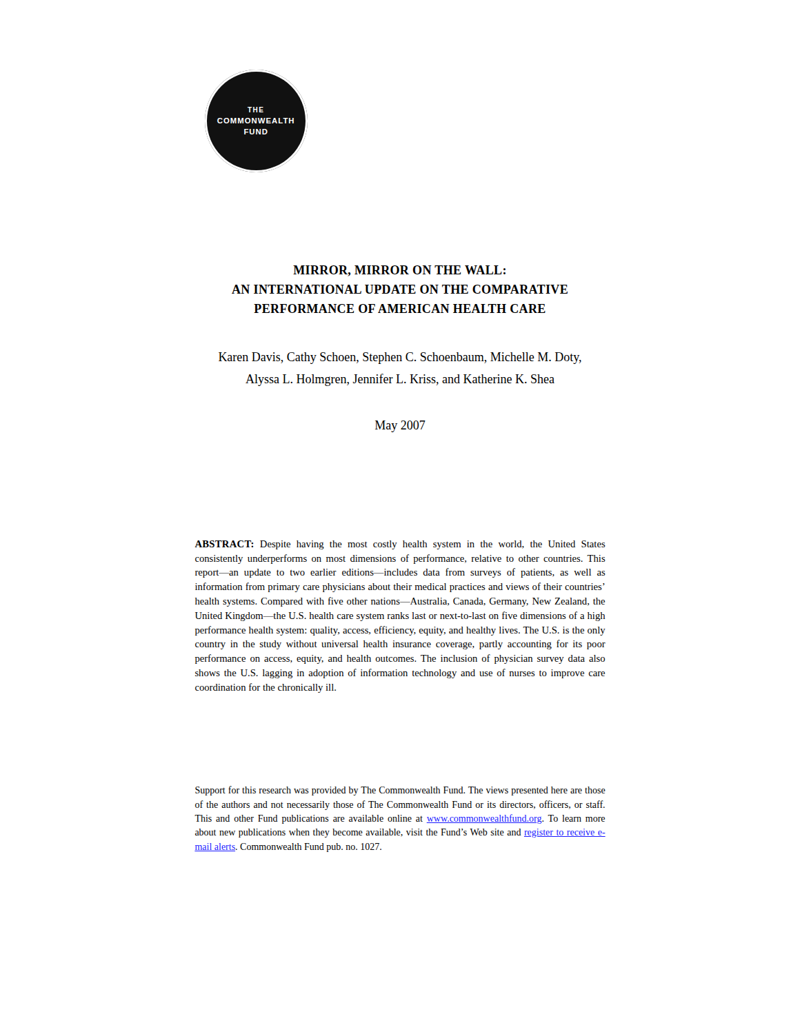The
Commonwealth
Fund
Mirror, Mirror on the Wall: An International Update on the Comparative Performance of American Health Care
Karen Davis, Cathy Schoen, Stephen C. Schoenbaum, Michelle M. Doty,
Alyssa L. Holmgren, Jennifer L. Kriss, and Katherine K. Shea
May 2007
ABSTRACT: Despite having the most costly health system in the world, the United States consistently underperforms on most dimensions of performance, relative to other countries. This report—an update to two earlier editions—includes data from surveys of patients, as well as information from primary care physicians about their medical practices and views of their countries’ health systems. Compared with five other nations—Australia, Canada, Germany, New Zealand, the United Kingdom—the U.S. health care system ranks last or next-to-last on five dimensions of a high performance health system: quality, access, efficiency, equity, and healthy lives. The U.S. is the only country in the study without universal health insurance coverage, partly accounting for its poor performance on access, equity, and health outcomes. The inclusion of physician survey data also shows the U.S. lagging in adoption of information technology and use of nurses to improve care coordination for the chronically ill.
Support for this research was provided by The Commonwealth Fund. The views presented here are those of the authors and not necessarily those of The Commonwealth Fund or its directors, officers, or staff. This and other Fund publications are available online at www.commonwealthfund.org. To learn more about new publications when they become available, visit the Fund’s Web site and register to receive e-mail alerts. Commonwealth Fund pub. no. 1027.